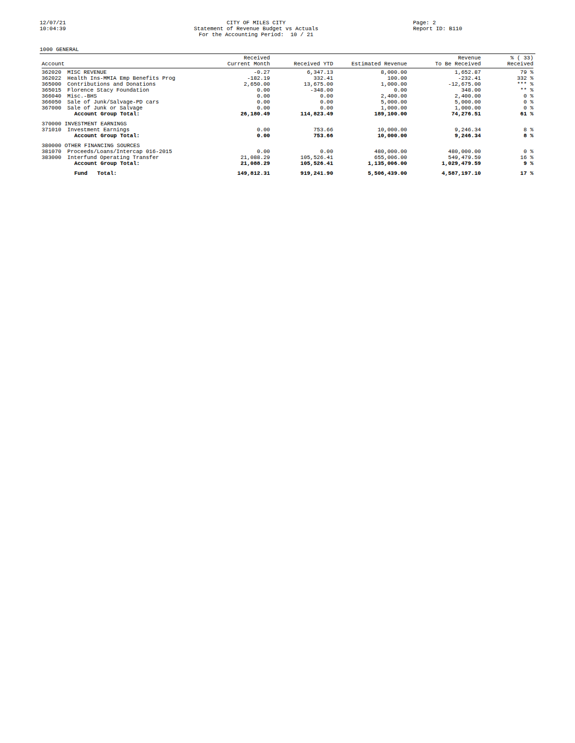12/07/21
10:04:39
CITY OF MILES CITY
Statement of Revenue Budget vs Actuals
For the Accounting Period: 10 / 21
Page: 2
Report ID: B110
1000 GENERAL
| | | Received | | | Revenue | % ( 33) |
| --- | --- | --- | --- | --- | --- | --- |
| Account | Current Month | Received YTD | Estimated Revenue | To Be Received | Received |
| 362020 | MISC REVENUE | -0.27 | 6,347.13 | 8,000.00 | 1,652.87 | 79 % |
| 362022 | Health Ins-MMIA Emp Benefits Prog | -182.19 | 332.41 | 100.00 | -232.41 | 332 % |
| 365000 | Contributions and Donations | 2,650.00 | 13,675.00 | 1,000.00 | -12,675.00 | *** % |
| 365015 | Florence Stacy Foundation | 0.00 | -348.00 | 0.00 | 348.00 | ** % |
| 366040 | Misc.-BHS | 0.00 | 0.00 | 2,400.00 | 2,400.00 | 0 % |
| 366050 | Sale of Junk/Salvage-PD cars | 0.00 | 0.00 | 5,000.00 | 5,000.00 | 0 % |
| 367000 | Sale of Junk or Salvage | 0.00 | 0.00 | 1,000.00 | 1,000.00 | 0 % |
| | Account Group Total: | 26,180.49 | 114,823.49 | 189,100.00 | 74,276.51 | 61 % |
| 370000 INVESTMENT EARNINGS | |
| 371010 | Investment Earnings | 0.00 | 753.66 | 10,000.00 | 9,246.34 | 8 % |
| | Account Group Total: | 0.00 | 753.66 | 10,000.00 | 9,246.34 | 8 % |
| 380000 OTHER FINANCING SOURCES | |
| 381070 | Proceeds/Loans/Intercap 016-2015 | 0.00 | 0.00 | 480,000.00 | 480,000.00 | 0 % |
| 383000 | Interfund Operating Transfer | 21,088.29 | 105,526.41 | 655,006.00 | 549,479.59 | 16 % |
| | Account Group Total: | 21,088.29 | 105,526.41 | 1,135,006.00 | 1,029,479.59 | 9 % |
| | Fund Total: | 149,812.31 | 919,241.90 | 5,506,439.00 | 4,587,197.10 | 17 % |